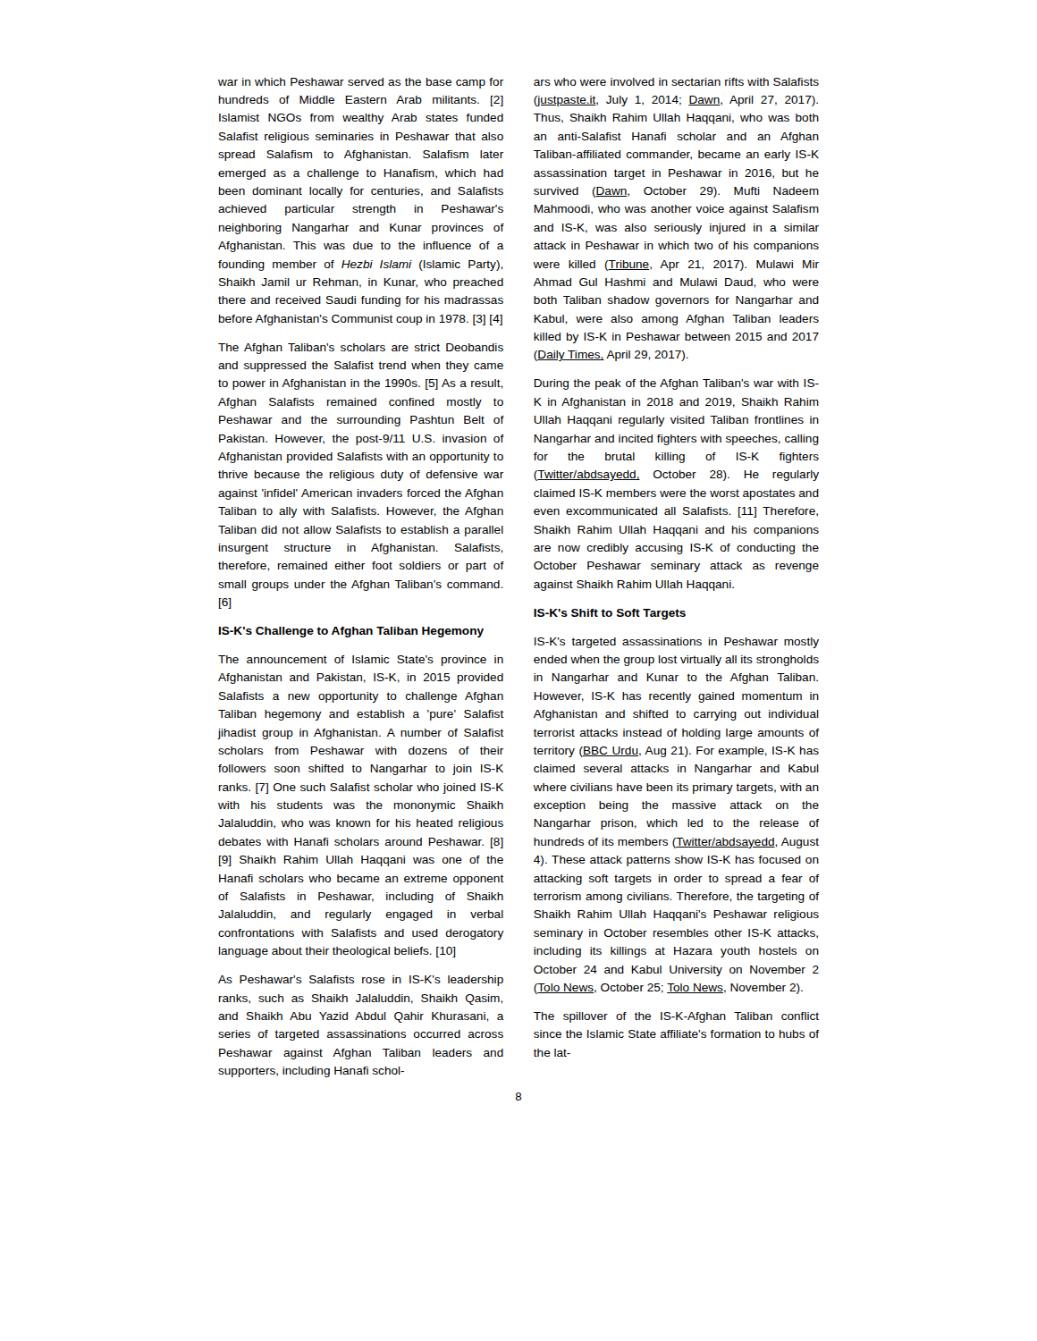war in which Peshawar served as the base camp for hundreds of Middle Eastern Arab militants. [2] Islamist NGOs from wealthy Arab states funded Salafist religious seminaries in Peshawar that also spread Salafism to Afghanistan. Salafism later emerged as a challenge to Hanafism, which had been dominant locally for centuries, and Salafists achieved particular strength in Peshawar's neighboring Nangarhar and Kunar provinces of Afghanistan. This was due to the influence of a founding member of Hezbi Islami (Islamic Party), Shaikh Jamil ur Rehman, in Kunar, who preached there and received Saudi funding for his madrassas before Afghanistan's Communist coup in 1978. [3] [4]
The Afghan Taliban's scholars are strict Deobandis and suppressed the Salafist trend when they came to power in Afghanistan in the 1990s. [5] As a result, Afghan Salafists remained confined mostly to Peshawar and the surrounding Pashtun Belt of Pakistan. However, the post-9/11 U.S. invasion of Afghanistan provided Salafists with an opportunity to thrive because the religious duty of defensive war against 'infidel' American invaders forced the Afghan Taliban to ally with Salafists. However, the Afghan Taliban did not allow Salafists to establish a parallel insurgent structure in Afghanistan. Salafists, therefore, remained either foot soldiers or part of small groups under the Afghan Taliban's command. [6]
IS-K's Challenge to Afghan Taliban Hegemony
The announcement of Islamic State's province in Afghanistan and Pakistan, IS-K, in 2015 provided Salafists a new opportunity to challenge Afghan Taliban hegemony and establish a 'pure' Salafist jihadist group in Afghanistan. A number of Salafist scholars from Peshawar with dozens of their followers soon shifted to Nangarhar to join IS-K ranks. [7] One such Salafist scholar who joined IS-K with his students was the mononymic Shaikh Jalaluddin, who was known for his heated religious debates with Hanafi scholars around Peshawar. [8] [9] Shaikh Rahim Ullah Haqqani was one of the Hanafi scholars who became an extreme opponent of Salafists in Peshawar, including of Shaikh Jalaluddin, and regularly engaged in verbal confrontations with Salafists and used derogatory language about their theological beliefs. [10]
As Peshawar's Salafists rose in IS-K's leadership ranks, such as Shaikh Jalaluddin, Shaikh Qasim, and Shaikh Abu Yazid Abdul Qahir Khurasani, a series of targeted assassinations occurred across Peshawar against Afghan Taliban leaders and supporters, including Hanafi schol-
ars who were involved in sectarian rifts with Salafists (justpaste.it, July 1, 2014; Dawn, April 27, 2017). Thus, Shaikh Rahim Ullah Haqqani, who was both an anti-Salafist Hanafi scholar and an Afghan Taliban-affiliated commander, became an early IS-K assassination target in Peshawar in 2016, but he survived (Dawn, October 29). Mufti Nadeem Mahmoodi, who was another voice against Salafism and IS-K, was also seriously injured in a similar attack in Peshawar in which two of his companions were killed (Tribune, Apr 21, 2017). Mulawi Mir Ahmad Gul Hashmi and Mulawi Daud, who were both Taliban shadow governors for Nangarhar and Kabul, were also among Afghan Taliban leaders killed by IS-K in Peshawar between 2015 and 2017 (Daily Times, April 29, 2017).
During the peak of the Afghan Taliban's war with IS-K in Afghanistan in 2018 and 2019, Shaikh Rahim Ullah Haqqani regularly visited Taliban frontlines in Nangarhar and incited fighters with speeches, calling for the brutal killing of IS-K fighters (Twitter/abdsayedd, October 28). He regularly claimed IS-K members were the worst apostates and even excommunicated all Salafists. [11] Therefore, Shaikh Rahim Ullah Haqqani and his companions are now credibly accusing IS-K of conducting the October Peshawar seminary attack as revenge against Shaikh Rahim Ullah Haqqani.
IS-K's Shift to Soft Targets
IS-K's targeted assassinations in Peshawar mostly ended when the group lost virtually all its strongholds in Nangarhar and Kunar to the Afghan Taliban. However, IS-K has recently gained momentum in Afghanistan and shifted to carrying out individual terrorist attacks instead of holding large amounts of territory (BBC Urdu, Aug 21). For example, IS-K has claimed several attacks in Nangarhar and Kabul where civilians have been its primary targets, with an exception being the massive attack on the Nangarhar prison, which led to the release of hundreds of its members (Twitter/abdsayedd, August 4). These attack patterns show IS-K has focused on attacking soft targets in order to spread a fear of terrorism among civilians. Therefore, the targeting of Shaikh Rahim Ullah Haqqani's Peshawar religious seminary in October resembles other IS-K attacks, including its killings at Hazara youth hostels on October 24 and Kabul University on November 2 (Tolo News, October 25; Tolo News, November 2).
The spillover of the IS-K-Afghan Taliban conflict since the Islamic State affiliate's formation to hubs of the lat-
8